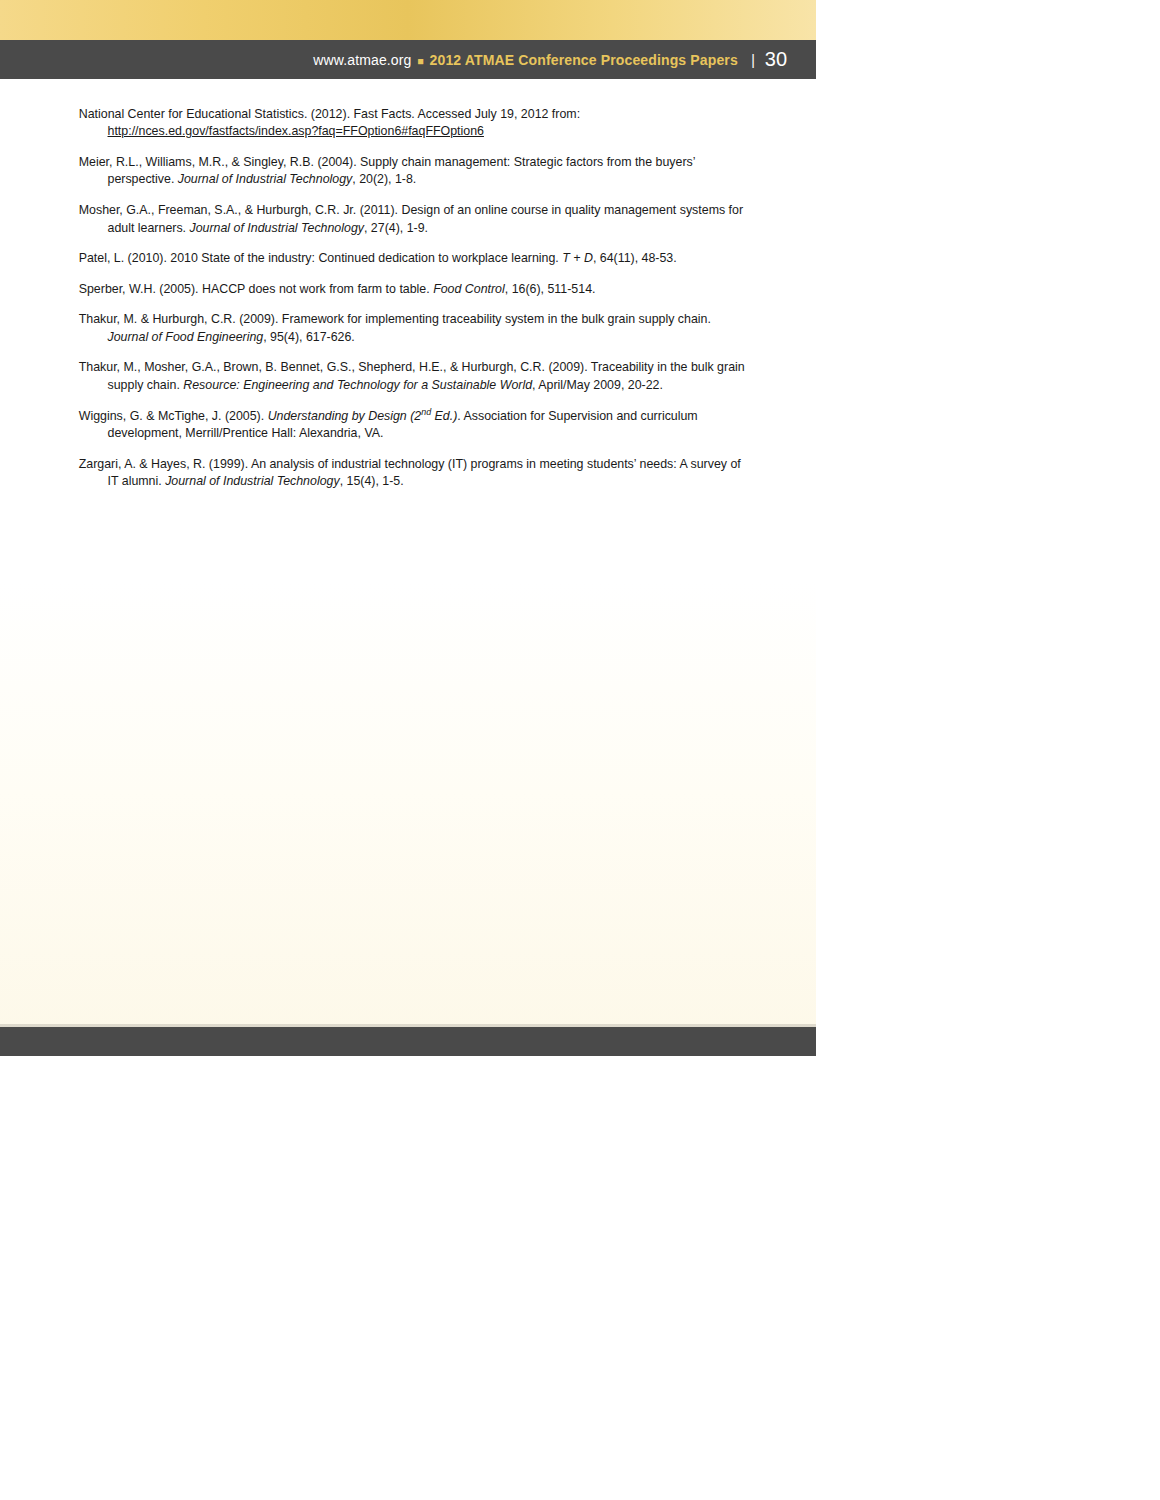www.atmae.org■2012 ATMAE Conference Proceedings Papers|30
National Center for Educational Statistics. (2012). Fast Facts. Accessed July 19, 2012 from: http://nces.ed.gov/fastfacts/index.asp?faq=FFOption6#faqFFOption6
Meier, R.L., Williams, M.R., & Singley, R.B. (2004). Supply chain management: Strategic factors from the buyers’ perspective. Journal of Industrial Technology, 20(2), 1-8.
Mosher, G.A., Freeman, S.A., & Hurburgh, C.R. Jr. (2011). Design of an online course in quality management systems for adult learners. Journal of Industrial Technology, 27(4), 1-9.
Patel, L. (2010). 2010 State of the industry: Continued dedication to workplace learning. T + D, 64(11), 48-53.
Sperber, W.H. (2005). HACCP does not work from farm to table. Food Control, 16(6), 511-514.
Thakur, M. & Hurburgh, C.R. (2009). Framework for implementing traceability system in the bulk grain supply chain. Journal of Food Engineering, 95(4), 617-626.
Thakur, M., Mosher, G.A., Brown, B. Bennet, G.S., Shepherd, H.E., & Hurburgh, C.R. (2009). Traceability in the bulk grain supply chain. Resource: Engineering and Technology for a Sustainable World, April/May 2009, 20-22.
Wiggins, G. & McTighe, J. (2005). Understanding by Design (2nd Ed.). Association for Supervision and curriculum development, Merrill/Prentice Hall: Alexandria, VA.
Zargari, A. & Hayes, R. (1999). An analysis of industrial technology (IT) programs in meeting students’ needs: A survey of IT alumni. Journal of Industrial Technology, 15(4), 1-5.